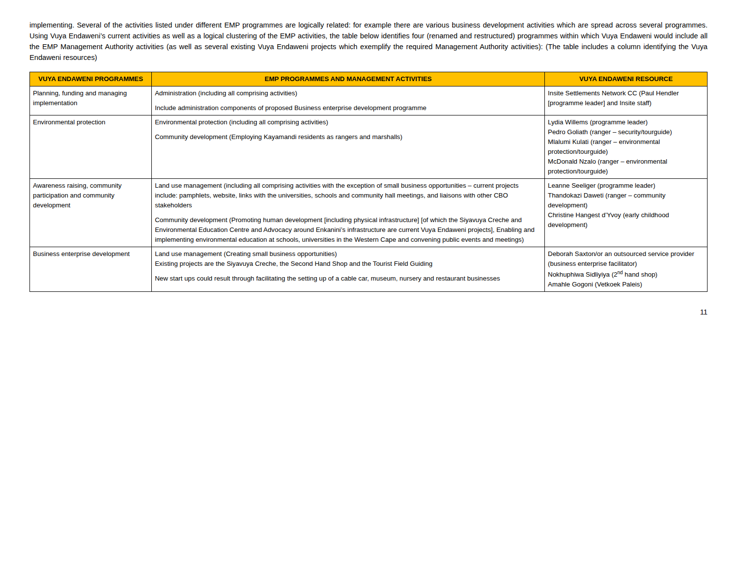implementing. Several of the activities listed under different EMP programmes are logically related: for example there are various business development activities which are spread across several programmes. Using Vuya Endaweni’s current activities as well as a logical clustering of the EMP activities, the table below identifies four (renamed and restructured) programmes within which Vuya Endaweni would include all the EMP Management Authority activities (as well as several existing Vuya Endaweni projects which exemplify the required Management Authority activities): (The table includes a column identifying the Vuya Endaweni resources)
| VUYA ENDAWENI PROGRAMMES | EMP PROGRAMMES AND MANAGEMENT ACTIVITIES | VUYA ENDAWENI RESOURCE |
| --- | --- | --- |
| Planning, funding and managing implementation | Administration (including all comprising activities) Include administration components of proposed Business enterprise development programme | Insite Settlements Network CC (Paul Hendler [programme leader] and Insite staff) |
| Environmental protection | Environmental protection (including all comprising activities) Community development (Employing Kayamandi residents as rangers and marshalls) | Lydia Willems (programme leader) Pedro Goliath (ranger – security/tourguide) Mlalumi Kulati (ranger – environmental protection/tourguide) McDonald Nzalo (ranger – environmental protection/tourguide) |
| Awareness raising, community participation and community development | Land use management (including all comprising activities with the exception of small business opportunities – current projects include: pamphlets, website, links with the universities, schools and community hall meetings, and liaisons with other CBO stakeholders Community development (Promoting human development [including physical infrastructure] [of which the Siyavuya Creche and Environmental Education Centre and Advocacy around Enkanini’s infrastructure are current Vuya Endaweni projects], Enabling and implementing environmental education at schools, universities in the Western Cape and convening public events and meetings) | Leanne Seeliger (programme leader) Thandokazi Daweti (ranger – community development) Christine Hangest d’Yvoy (early childhood development) |
| Business enterprise development | Land use management (Creating small business opportunities) Existing projects are the Siyavuya Creche, the Second Hand Shop and the Tourist Field Guiding New start ups could result through facilitating the setting up of a cable car, museum, nursery and restaurant businesses | Deborah Saxton/or an outsourced service provider (business enterprise facilitator) Nokhuphiwa Sidliyiya (2 nd hand shop) Amahle Gogoni (Vetkoek Paleis) |
11